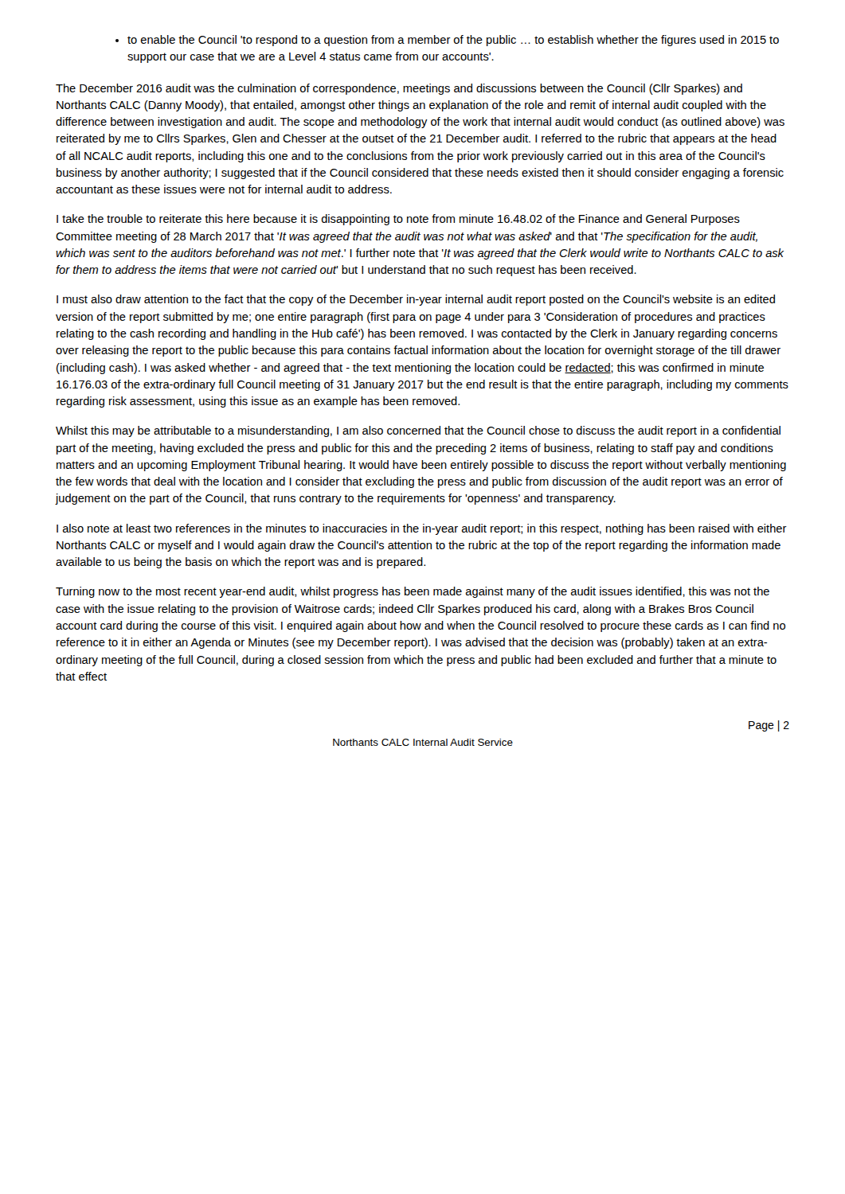to enable the Council 'to respond to a question from a member of the public … to establish whether the figures used in 2015 to support our case that we are a Level 4 status came from our accounts'.
The December 2016 audit was the culmination of correspondence, meetings and discussions between the Council (Cllr Sparkes) and Northants CALC (Danny Moody), that entailed, amongst other things an explanation of the role and remit of internal audit coupled with the difference between investigation and audit. The scope and methodology of the work that internal audit would conduct (as outlined above) was reiterated by me to Cllrs Sparkes, Glen and Chesser at the outset of the 21 December audit. I referred to the rubric that appears at the head of all NCALC audit reports, including this one and to the conclusions from the prior work previously carried out in this area of the Council's business by another authority; I suggested that if the Council considered that these needs existed then it should consider engaging a forensic accountant as these issues were not for internal audit to address.
I take the trouble to reiterate this here because it is disappointing to note from minute 16.48.02 of the Finance and General Purposes Committee meeting of 28 March 2017 that 'It was agreed that the audit was not what was asked' and that 'The specification for the audit, which was sent to the auditors beforehand was not met.' I further note that 'It was agreed that the Clerk would write to Northants CALC to ask for them to address the items that were not carried out' but I understand that no such request has been received.
I must also draw attention to the fact that the copy of the December in-year internal audit report posted on the Council's website is an edited version of the report submitted by me; one entire paragraph (first para on page 4 under para 3 'Consideration of procedures and practices relating to the cash recording and handling in the Hub café') has been removed. I was contacted by the Clerk in January regarding concerns over releasing the report to the public because this para contains factual information about the location for overnight storage of the till drawer (including cash). I was asked whether - and agreed that - the text mentioning the location could be redacted; this was confirmed in minute 16.176.03 of the extra-ordinary full Council meeting of 31 January 2017 but the end result is that the entire paragraph, including my comments regarding risk assessment, using this issue as an example has been removed.
Whilst this may be attributable to a misunderstanding, I am also concerned that the Council chose to discuss the audit report in a confidential part of the meeting, having excluded the press and public for this and the preceding 2 items of business, relating to staff pay and conditions matters and an upcoming Employment Tribunal hearing. It would have been entirely possible to discuss the report without verbally mentioning the few words that deal with the location and I consider that excluding the press and public from discussion of the audit report was an error of judgement on the part of the Council, that runs contrary to the requirements for 'openness' and transparency.
I also note at least two references in the minutes to inaccuracies in the in-year audit report; in this respect, nothing has been raised with either Northants CALC or myself and I would again draw the Council's attention to the rubric at the top of the report regarding the information made available to us being the basis on which the report was and is prepared.
Turning now to the most recent year-end audit, whilst progress has been made against many of the audit issues identified, this was not the case with the issue relating to the provision of Waitrose cards; indeed Cllr Sparkes produced his card, along with a Brakes Bros Council account card during the course of this visit. I enquired again about how and when the Council resolved to procure these cards as I can find no reference to it in either an Agenda or Minutes (see my December report). I was advised that the decision was (probably) taken at an extra-ordinary meeting of the full Council, during a closed session from which the press and public had been excluded and further that a minute to that effect
Page | 2
Northants CALC Internal Audit Service